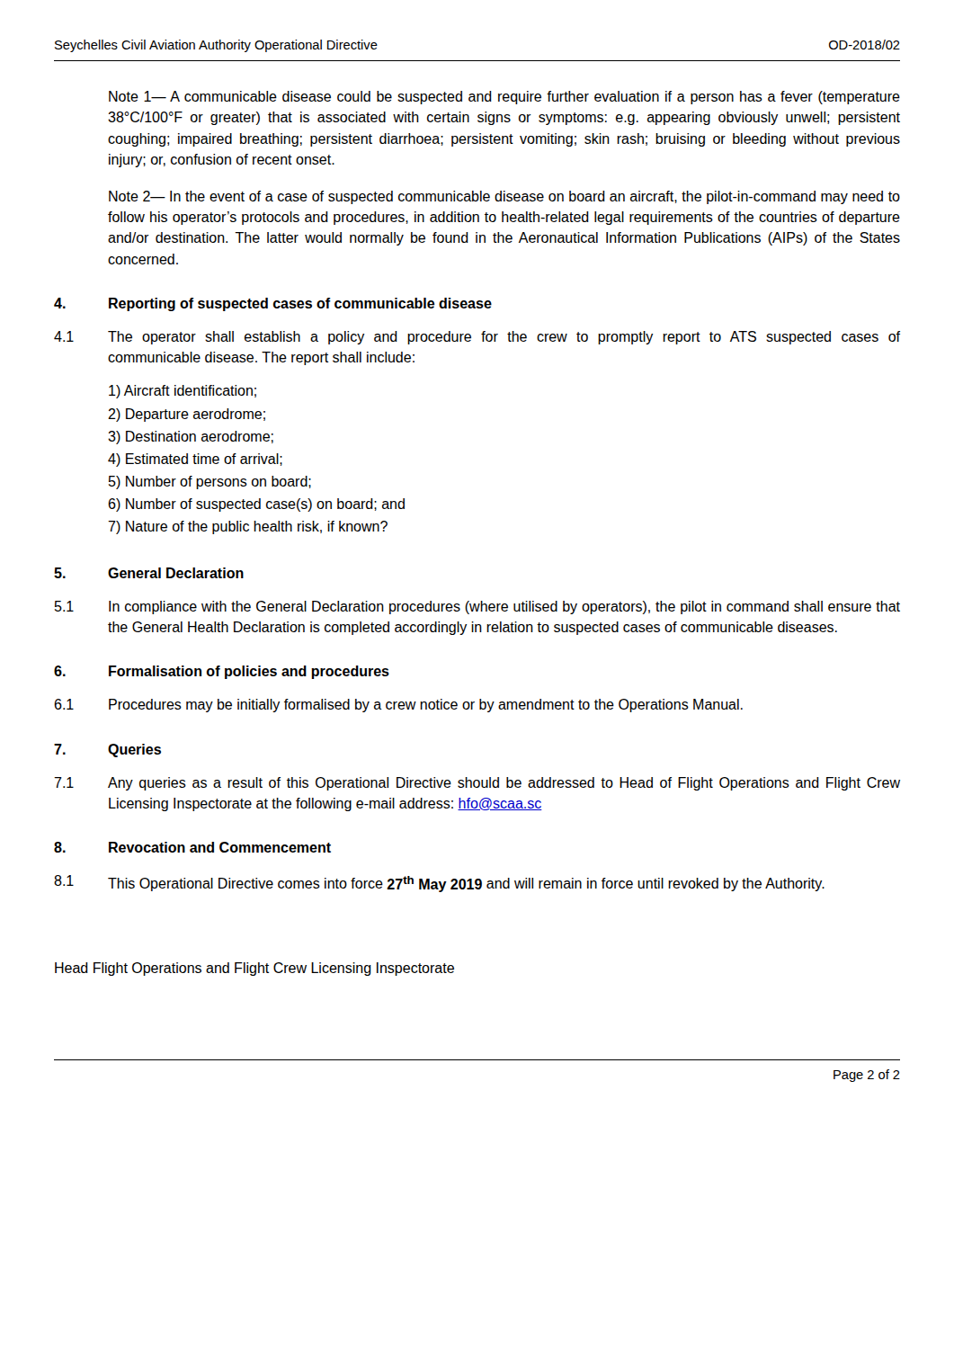Seychelles Civil Aviation Authority Operational Directive
OD-2018/02
Note 1— A communicable disease could be suspected and require further evaluation if a person has a fever (temperature 38°C/100°F or greater) that is associated with certain signs or symptoms: e.g. appearing obviously unwell; persistent coughing; impaired breathing; persistent diarrhoea; persistent vomiting; skin rash; bruising or bleeding without previous injury; or, confusion of recent onset.
Note 2— In the event of a case of suspected communicable disease on board an aircraft, the pilot-in-command may need to follow his operator’s protocols and procedures, in addition to health-related legal requirements of the countries of departure and/or destination. The latter would normally be found in the Aeronautical Information Publications (AIPs) of the States concerned.
4. Reporting of suspected cases of communicable disease
4.1
The operator shall establish a policy and procedure for the crew to promptly report to ATS suspected cases of communicable disease. The report shall include:
1) Aircraft identification;
2) Departure aerodrome;
3) Destination aerodrome;
4) Estimated time of arrival;
5) Number of persons on board;
6) Number of suspected case(s) on board; and
7) Nature of the public health risk, if known?
5. General Declaration
5.1
In compliance with the General Declaration procedures (where utilised by operators), the pilot in command shall ensure that the General Health Declaration is completed accordingly in relation to suspected cases of communicable diseases.
6. Formalisation of policies and procedures
6.1
Procedures may be initially formalised by a crew notice or by amendment to the Operations Manual.
7. Queries
7.1
Any queries as a result of this Operational Directive should be addressed to Head of Flight Operations and Flight Crew Licensing Inspectorate at the following e-mail address: hfo@scaa.sc
8. Revocation and Commencement
8.1
This Operational Directive comes into force 27th May 2019 and will remain in force until revoked by the Authority.
Head Flight Operations and Flight Crew Licensing Inspectorate
Page 2 of 2